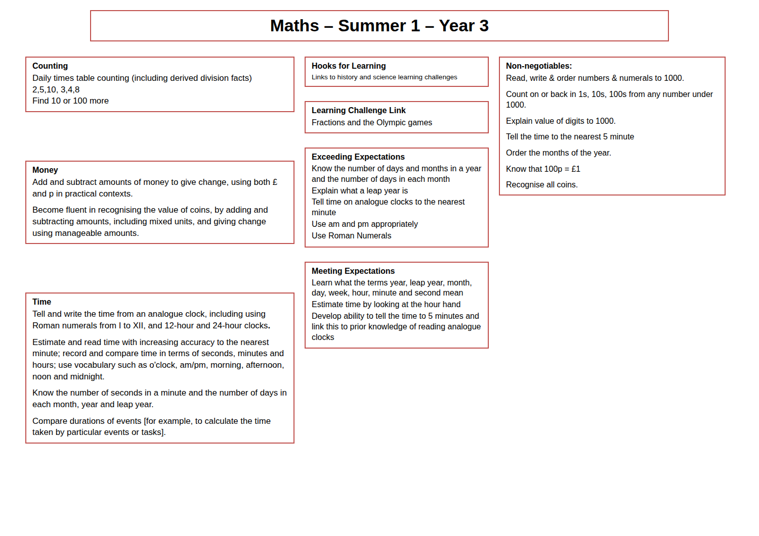Maths – Summer 1 – Year 3
Counting
Daily times table counting (including derived division facts)
2,5,10, 3,4,8
Find 10 or 100 more
Money
Add and subtract amounts of money to give change, using both £ and p in practical contexts.
Become fluent in recognising the value of coins, by adding and subtracting amounts, including mixed units, and giving change using manageable amounts.
Time
Tell and write the time from an analogue clock, including using Roman numerals from I to XII, and 12-hour and 24-hour clocks.
Estimate and read time with increasing accuracy to the nearest minute; record and compare time in terms of seconds, minutes and hours; use vocabulary such as o'clock, am/pm, morning, afternoon, noon and midnight.
Know the number of seconds in a minute and the number of days in each month, year and leap year.
Compare durations of events [for example, to calculate the time taken by particular events or tasks].
Hooks for Learning
Links to history and science learning challenges
Learning Challenge Link
Fractions and the Olympic games
Exceeding Expectations
Know the number of days and months in a year and the number of days in each month
Explain what a leap year is
Tell time on analogue clocks to the nearest minute
Use am and pm appropriately
Use Roman Numerals
Meeting Expectations
Learn what the terms year, leap year, month, day, week, hour, minute and second mean
Estimate time by looking at the hour hand
Develop ability to tell the time to 5 minutes and link this to prior knowledge of reading analogue clocks
Non-negotiables:
Read, write & order numbers & numerals to 1000.
Count on or back in 1s, 10s, 100s from any number under 1000.
Explain value of digits to 1000.
Tell the time to the nearest 5 minute
Order the months of the year.
Know that 100p = £1
Recognise all coins.